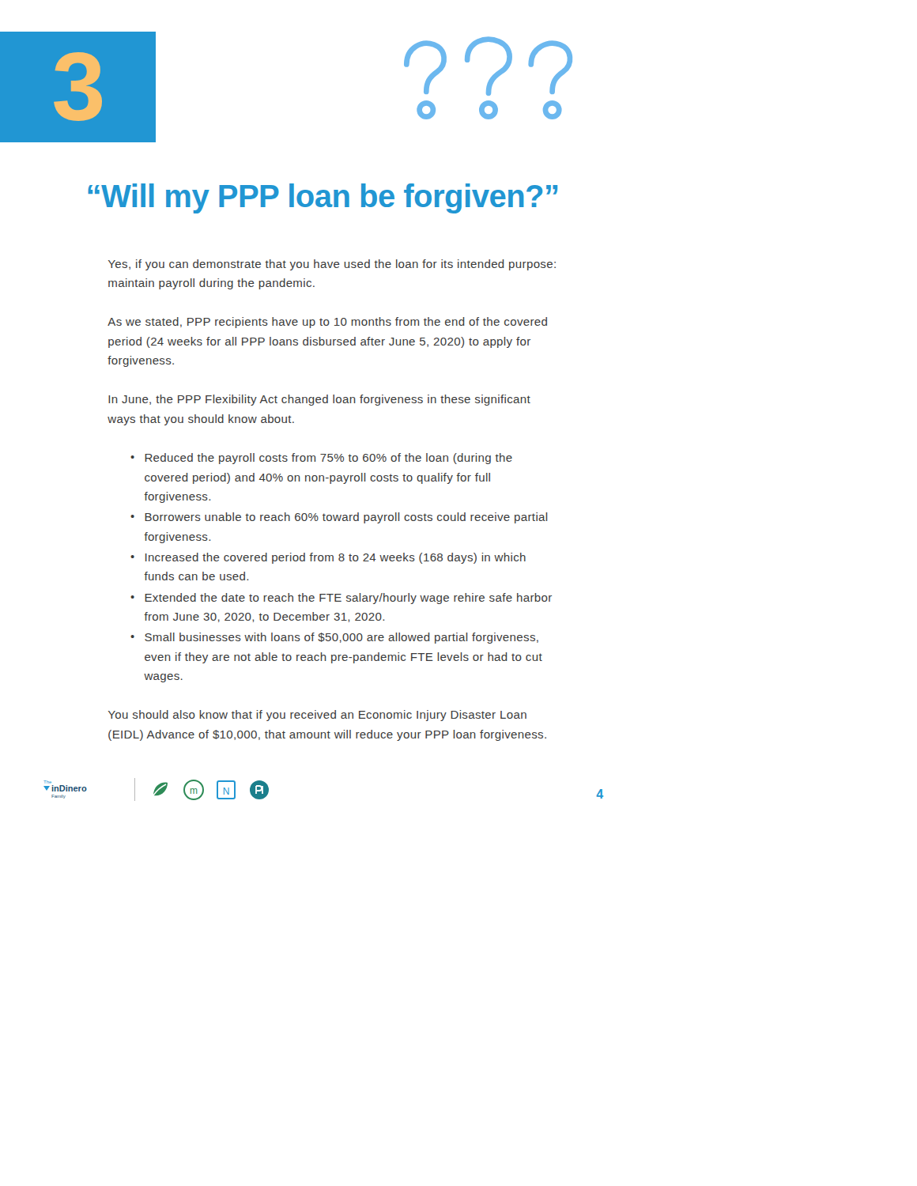3
“Will my PPP loan be forgiven?”
Yes, if you can demonstrate that you have used the loan for its intended purpose: maintain payroll during the pandemic.
As we stated, PPP recipients have up to 10 months from the end of the covered period (24 weeks for all PPP loans disbursed after June 5, 2020) to apply for forgiveness.
In June, the PPP Flexibility Act changed loan forgiveness in these significant ways that you should know about.
Reduced the payroll costs from 75% to 60% of the loan (during the covered period) and 40% on non-payroll costs to qualify for full forgiveness.
Borrowers unable to reach 60% toward payroll costs could receive partial forgiveness.
Increased the covered period from 8 to 24 weeks (168 days) in which funds can be used.
Extended the date to reach the FTE salary/hourly wage rehire safe harbor from June 30, 2020, to December 31, 2020.
Small businesses with loans of $50,000 are allowed partial forgiveness, even if they are not able to reach pre-pandemic FTE levels or had to cut wages.
You should also know that if you received an Economic Injury Disaster Loan (EIDL) Advance of $10,000, that amount will reduce your PPP loan forgiveness.
The inDinero Family
m N
4